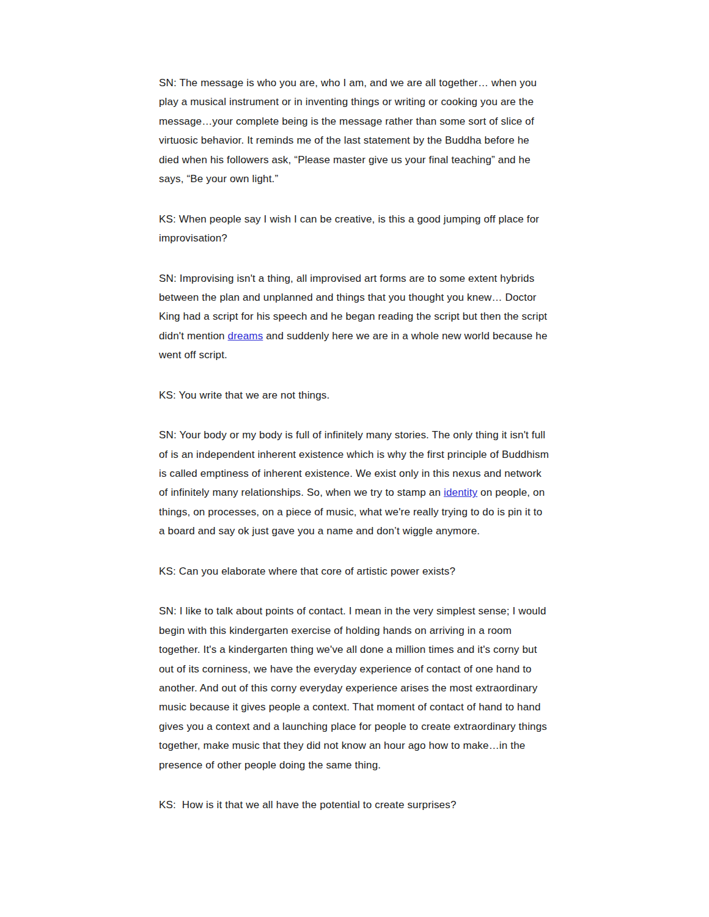SN: The message is who you are, who I am, and we are all together… when you play a musical instrument or in inventing things or writing or cooking you are the message…your complete being is the message rather than some sort of slice of virtuosic behavior. It reminds me of the last statement by the Buddha before he died when his followers ask, “Please master give us your final teaching” and he says, “Be your own light.”
KS: When people say I wish I can be creative, is this a good jumping off place for improvisation?
SN: Improvising isn't a thing, all improvised art forms are to some extent hybrids between the plan and unplanned and things that you thought you knew… Doctor King had a script for his speech and he began reading the script but then the script didn't mention dreams and suddenly here we are in a whole new world because he went off script.
KS: You write that we are not things.
SN: Your body or my body is full of infinitely many stories. The only thing it isn't full of is an independent inherent existence which is why the first principle of Buddhism is called emptiness of inherent existence. We exist only in this nexus and network of infinitely many relationships. So, when we try to stamp an identity on people, on things, on processes, on a piece of music, what we're really trying to do is pin it to a board and say ok just gave you a name and don’t wiggle anymore.
KS: Can you elaborate where that core of artistic power exists?
SN: I like to talk about points of contact. I mean in the very simplest sense; I would begin with this kindergarten exercise of holding hands on arriving in a room together. It's a kindergarten thing we've all done a million times and it's corny but out of its corniness, we have the everyday experience of contact of one hand to another. And out of this corny everyday experience arises the most extraordinary music because it gives people a context. That moment of contact of hand to hand gives you a context and a launching place for people to create extraordinary things together, make music that they did not know an hour ago how to make…in the presence of other people doing the same thing.
KS: How is it that we all have the potential to create surprises?